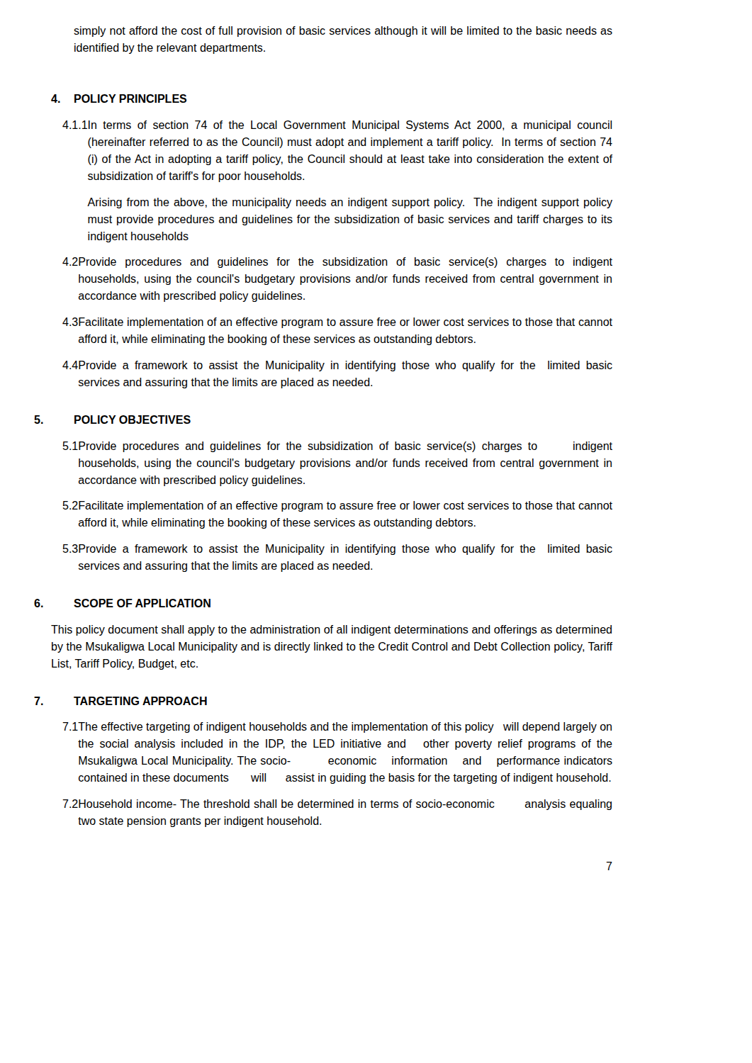simply not afford the cost of full provision of basic services although it will be limited to the basic needs as identified by the relevant departments.
4.
POLICY PRINCIPLES
4.1.1
In terms of section 74 of the Local Government Municipal Systems Act 2000, a municipal council (hereinafter referred to as the Council) must adopt and implement a tariff policy. In terms of section 74 (i) of the Act in adopting a tariff policy, the Council should at least take into consideration the extent of subsidization of tariff's for poor households.
Arising from the above, the municipality needs an indigent support policy. The indigent support policy must provide procedures and guidelines for the subsidization of basic services and tariff charges to its indigent households
4.2
Provide procedures and guidelines for the subsidization of basic service(s) charges to indigent households, using the council's budgetary provisions and/or funds received from central government in accordance with prescribed policy guidelines.
4.3
Facilitate implementation of an effective program to assure free or lower cost services to those that cannot afford it, while eliminating the booking of these services as outstanding debtors.
4.4
Provide a framework to assist the Municipality in identifying those who qualify for the limited basic services and assuring that the limits are placed as needed.
5.
POLICY OBJECTIVES
5.1
Provide procedures and guidelines for the subsidization of basic service(s) charges to indigent households, using the council's budgetary provisions and/or funds received from central government in accordance with prescribed policy guidelines.
5.2
Facilitate implementation of an effective program to assure free or lower cost services to those that cannot afford it, while eliminating the booking of these services as outstanding debtors.
5.3
Provide a framework to assist the Municipality in identifying those who qualify for the limited basic services and assuring that the limits are placed as needed.
6.
SCOPE OF APPLICATION
This policy document shall apply to the administration of all indigent determinations and offerings as determined by the Msukaligwa Local Municipality and is directly linked to the Credit Control and Debt Collection policy, Tariff List, Tariff Policy, Budget, etc.
7.
TARGETING APPROACH
7.1
The effective targeting of indigent households and the implementation of this policy will depend largely on the social analysis included in the IDP, the LED initiative and other poverty relief programs of the Msukaligwa Local Municipality. The socio- economic information and performance indicators contained in these documents will assist in guiding the basis for the targeting of indigent household.
7.2
Household income- The threshold shall be determined in terms of socio-economic analysis equaling two state pension grants per indigent household.
7